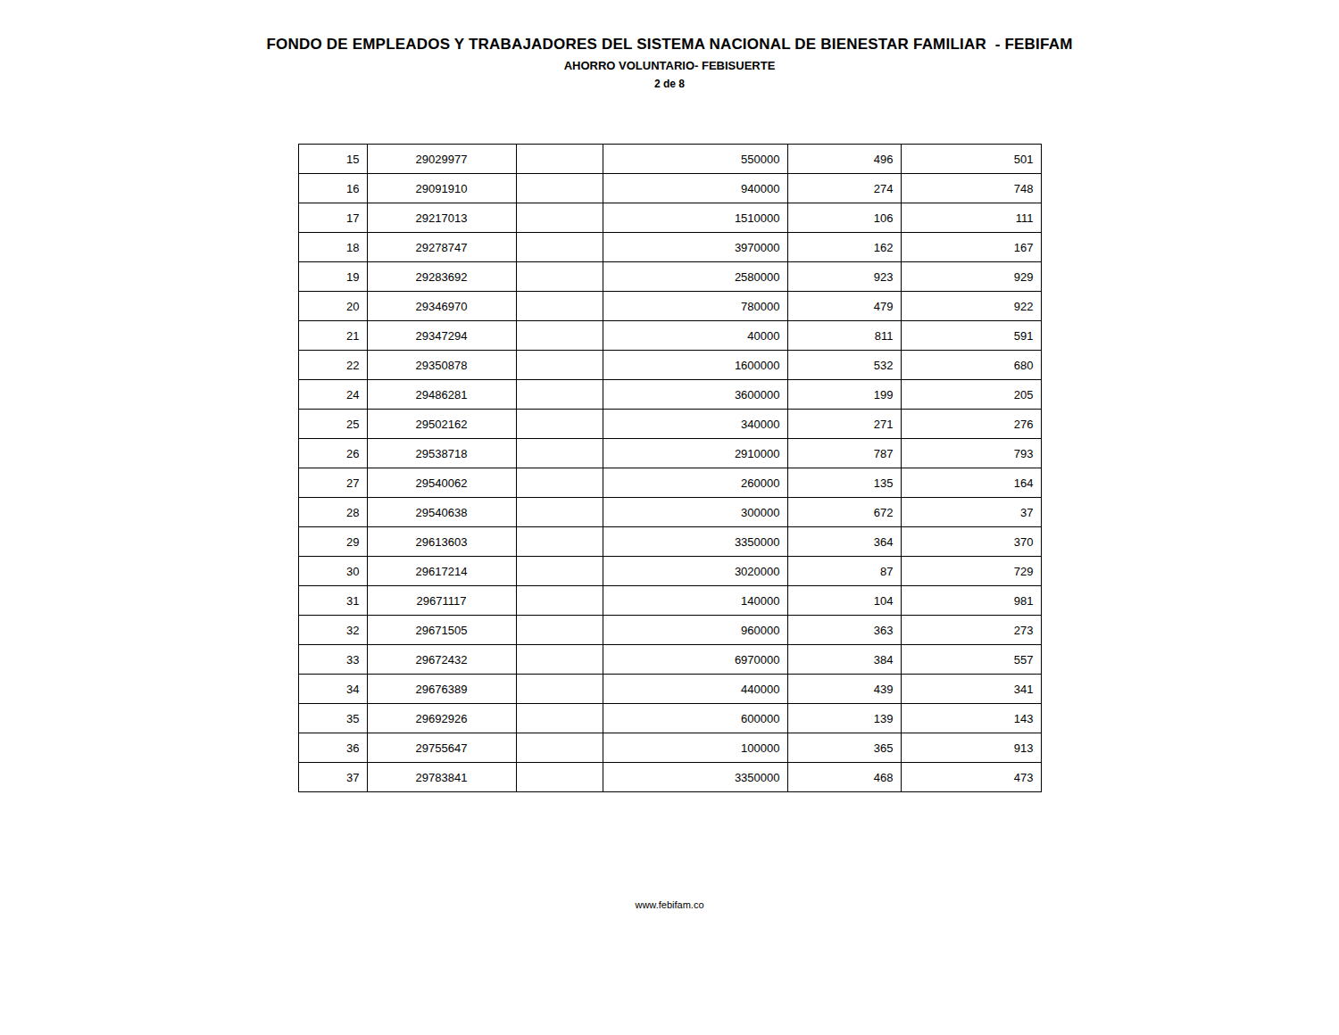FONDO DE EMPLEADOS Y TRABAJADORES DEL SISTEMA NACIONAL DE BIENESTAR FAMILIAR - FEBIFAM
AHORRO VOLUNTARIO- FEBISUERTE
2 de 8
| 15 | 29029977 | | 550000 | 496 | 501 |
| 16 | 29091910 | | 940000 | 274 | 748 |
| 17 | 29217013 | | 1510000 | 106 | 111 |
| 18 | 29278747 | | 3970000 | 162 | 167 |
| 19 | 29283692 | | 2580000 | 923 | 929 |
| 20 | 29346970 | | 780000 | 479 | 922 |
| 21 | 29347294 | | 40000 | 811 | 591 |
| 22 | 29350878 | | 1600000 | 532 | 680 |
| 24 | 29486281 | | 3600000 | 199 | 205 |
| 25 | 29502162 | | 340000 | 271 | 276 |
| 26 | 29538718 | | 2910000 | 787 | 793 |
| 27 | 29540062 | | 260000 | 135 | 164 |
| 28 | 29540638 | | 300000 | 672 | 37 |
| 29 | 29613603 | | 3350000 | 364 | 370 |
| 30 | 29617214 | | 3020000 | 87 | 729 |
| 31 | 29671117 | | 140000 | 104 | 981 |
| 32 | 29671505 | | 960000 | 363 | 273 |
| 33 | 29672432 | | 6970000 | 384 | 557 |
| 34 | 29676389 | | 440000 | 439 | 341 |
| 35 | 29692926 | | 600000 | 139 | 143 |
| 36 | 29755647 | | 100000 | 365 | 913 |
| 37 | 29783841 | | 3350000 | 468 | 473 |
www.febifam.co